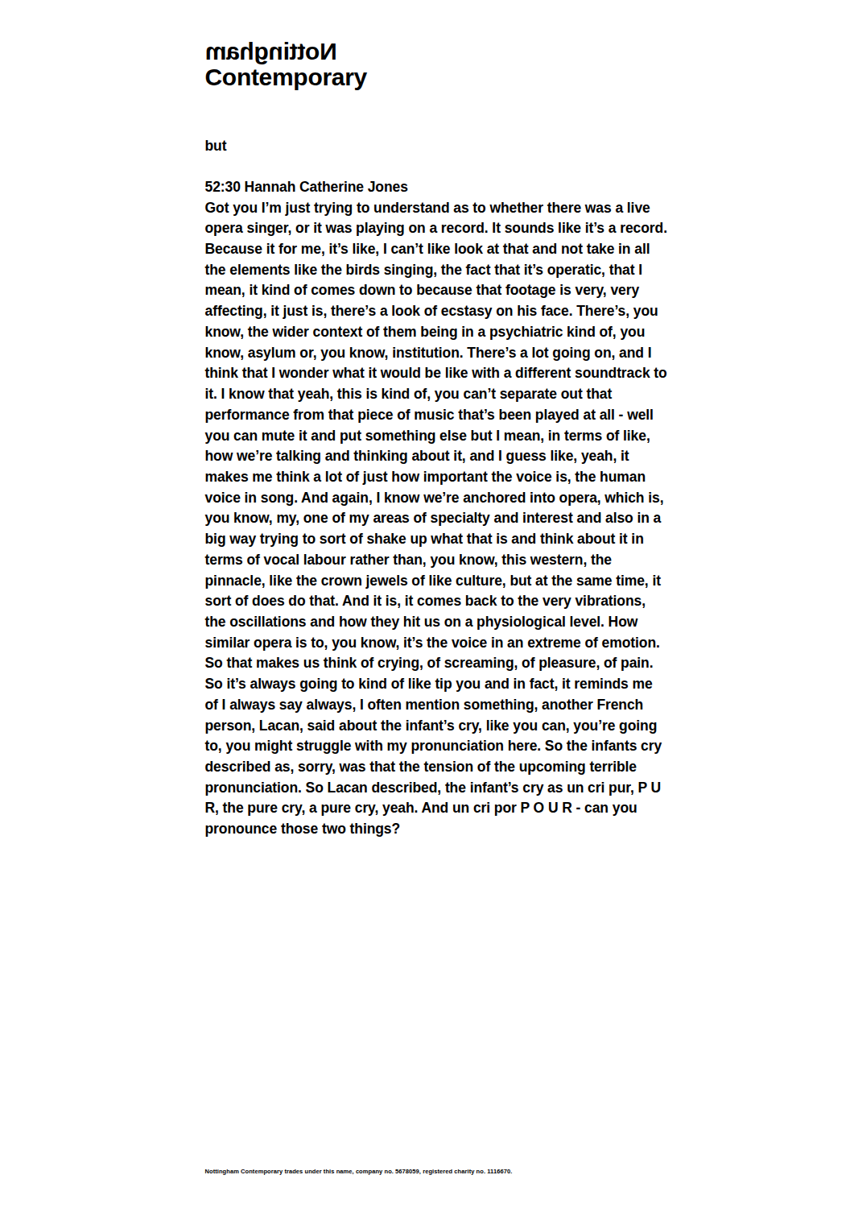Nottingham
Contemporary
but
52:30 Hannah Catherine Jones
Got you I’m just trying to understand as to whether there was a live opera singer, or it was playing on a record. It sounds like it’s a record. Because it for me, it’s like, I can’t like look at that and not take in all the elements like the birds singing, the fact that it’s operatic, that I mean, it kind of comes down to because that footage is very, very affecting, it just is, there’s a look of ecstasy on his face. There’s, you know, the wider context of them being in a psychiatric kind of, you know, asylum or, you know, institution. There’s a lot going on, and I think that I wonder what it would be like with a different soundtrack to it. I know that yeah, this is kind of, you can’t separate out that performance from that piece of music that’s been played at all - well you can mute it and put something else but I mean, in terms of like, how we’re talking and thinking about it, and I guess like, yeah, it makes me think a lot of just how important the voice is, the human voice in song. And again, I know we’re anchored into opera, which is, you know, my, one of my areas of specialty and interest and also in a big way trying to sort of shake up what that is and think about it in terms of vocal labour rather than, you know, this western, the pinnacle, like the crown jewels of like culture, but at the same time, it sort of does do that. And it is, it comes back to the very vibrations, the oscillations and how they hit us on a physiological level. How similar opera is to, you know, it’s the voice in an extreme of emotion. So that makes us think of crying, of screaming, of pleasure, of pain. So it’s always going to kind of like tip you and in fact, it reminds me of I always say always, I often mention something, another French person, Lacan, said about the infant’s cry, like you can, you’re going to, you might struggle with my pronunciation here. So the infants cry described as, sorry, was that the tension of the upcoming terrible pronunciation. So Lacan described, the infant’s cry as un cri pur, P U R, the pure cry, a pure cry, yeah. And un cri por P O U R - can you pronounce those two things?
Nottingham Contemporary trades under this name, company no. 5678059, registered charity no. 1116670.